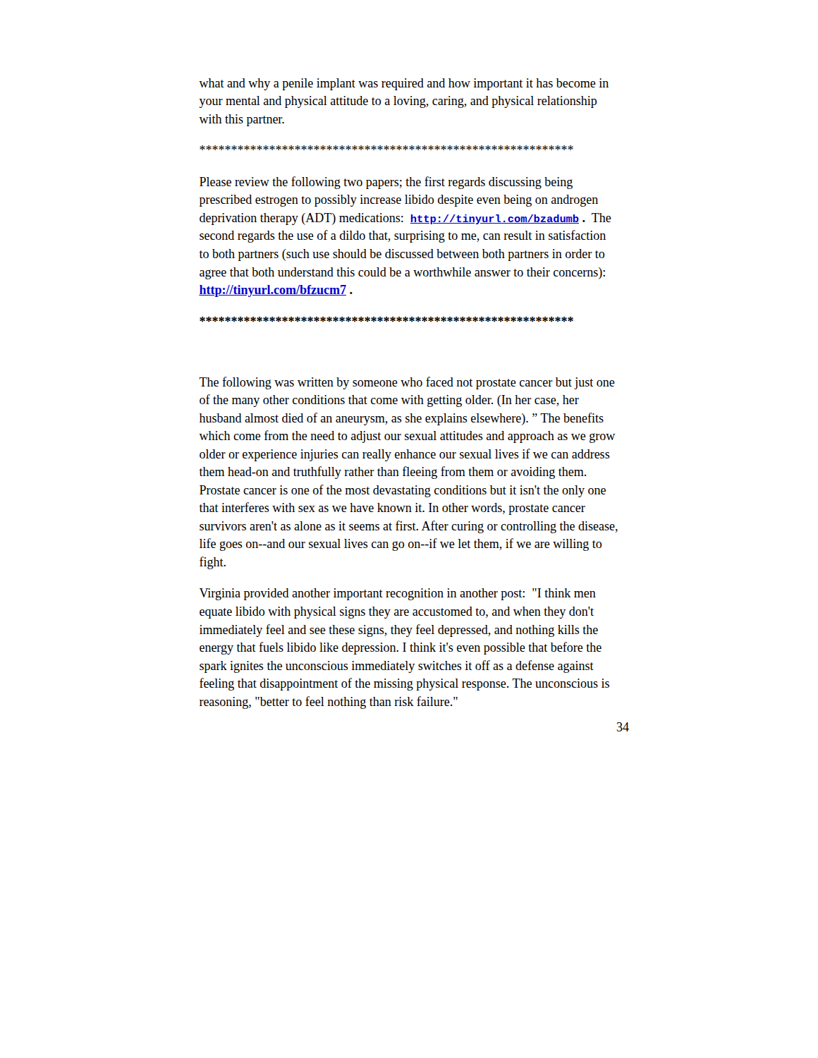what and why a penile implant was required and how important it has become in your mental and physical attitude to a loving, caring, and physical relationship with this partner.
***********************************************************
Please review the following two papers; the first regards discussing being prescribed estrogen to possibly increase libido despite even being on androgen deprivation therapy (ADT) medications: http://tinyurl.com/bzadumb . The second regards the use of a dildo that, surprising to me, can result in satisfaction to both partners (such use should be discussed between both partners in order to agree that both understand this could be a worthwhile answer to their concerns): http://tinyurl.com/bfzucm7 .
***********************************************************
The following was written by someone who faced not prostate cancer but just one of the many other conditions that come with getting older. (In her case, her husband almost died of an aneurysm, as she explains elsewhere). ” The benefits which come from the need to adjust our sexual attitudes and approach as we grow older or experience injuries can really enhance our sexual lives if we can address them head-on and truthfully rather than fleeing from them or avoiding them. Prostate cancer is one of the most devastating conditions but it isn't the only one that interferes with sex as we have known it. In other words, prostate cancer survivors aren't as alone as it seems at first. After curing or controlling the disease, life goes on--and our sexual lives can go on--if we let them, if we are willing to fight.
Virginia provided another important recognition in another post: "I think men equate libido with physical signs they are accustomed to, and when they don't immediately feel and see these signs, they feel depressed, and nothing kills the energy that fuels libido like depression. I think it's even possible that before the spark ignites the unconscious immediately switches it off as a defense against feeling that disappointment of the missing physical response. The unconscious is reasoning, "better to feel nothing than risk failure."
34